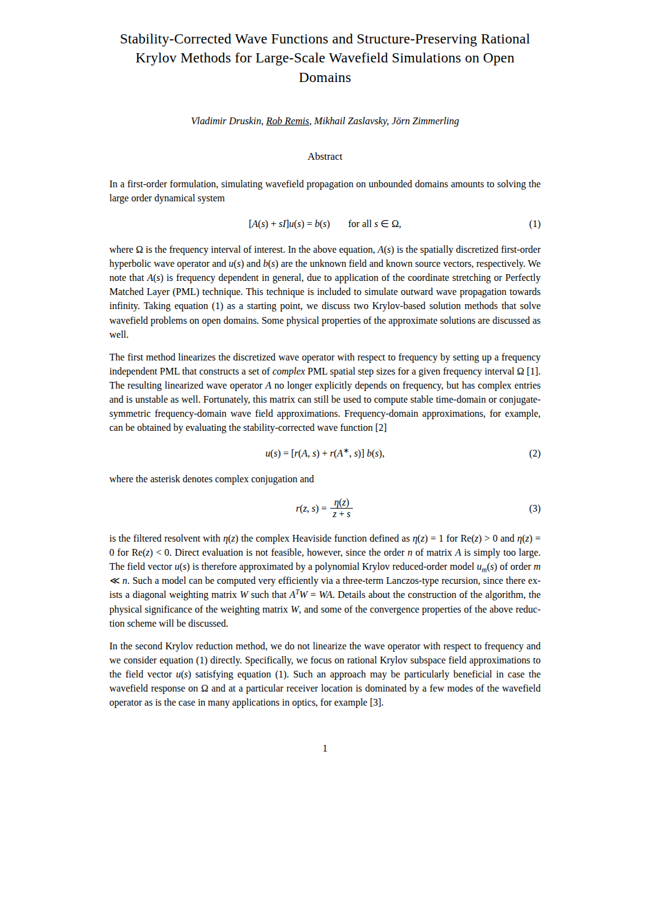Stability-Corrected Wave Functions and Structure-Preserving Rational
Krylov Methods for Large-Scale Wavefield Simulations on Open Domains
Vladimir Druskin, Rob Remis, Mikhail Zaslavsky, Jörn Zimmerling
Abstract
In a first-order formulation, simulating wavefield propagation on unbounded domains amounts to solving the large order dynamical system
[A(s) + sI]u(s) = b(s) for all s ∈ Ω, (1)
where Ω is the frequency interval of interest. In the above equation, A(s) is the spatially discretized first-order hyperbolic wave operator and u(s) and b(s) are the unknown field and known source vectors, respectively. We note that A(s) is frequency dependent in general, due to application of the coordinate stretching or Perfectly Matched Layer (PML) technique. This technique is included to simulate outward wave propagation towards infinity. Taking equation (1) as a starting point, we discuss two Krylov-based solution methods that solve wavefield problems on open domains. Some physical properties of the approximate solutions are discussed as well.
The first method linearizes the discretized wave operator with respect to frequency by setting up a frequency independent PML that constructs a set of complex PML spatial step sizes for a given frequency interval Ω [1]. The resulting linearized wave operator A no longer explicitly depends on frequency, but has complex entries and is unstable as well. Fortunately, this matrix can still be used to compute stable time-domain or conjugate-symmetric frequency-domain wave field approximations. Frequency-domain approximations, for example, can be obtained by evaluating the stability-corrected wave function [2]
u(s) = [r(A, s) + r(A∗, s)] b(s), (2)
where the asterisk denotes complex conjugation and
r(z, s) = η(z) z + s (3)
is the filtered resolvent with η(z) the complex Heaviside function defined as η(z) = 1 for Re(z) > 0 and η(z) = 0 for Re(z) < 0. Direct evaluation is not feasible, however, since the order n of matrix A is simply too large. The field vector u(s) is therefore approximated by a polynomial Krylov reduced-order model um(s) of order m ≪ n. Such a model can be computed very efficiently via a three-term Lanczos-type recursion, since there exists a diagonal weighting matrix W such that ATW = WA. Details about the construction of the algorithm, the physical significance of the weighting matrix W, and some of the convergence properties of the above reduction scheme will be discussed.
In the second Krylov reduction method, we do not linearize the wave operator with respect to frequency and we consider equation (1) directly. Specifically, we focus on rational Krylov subspace field approximations to the field vector u(s) satisfying equation (1). Such an approach may be particularly beneficial in case the wavefield response on Ω and at a particular receiver location is dominated by a few modes of the wavefield operator as is the case in many applications in optics, for example [3].
1